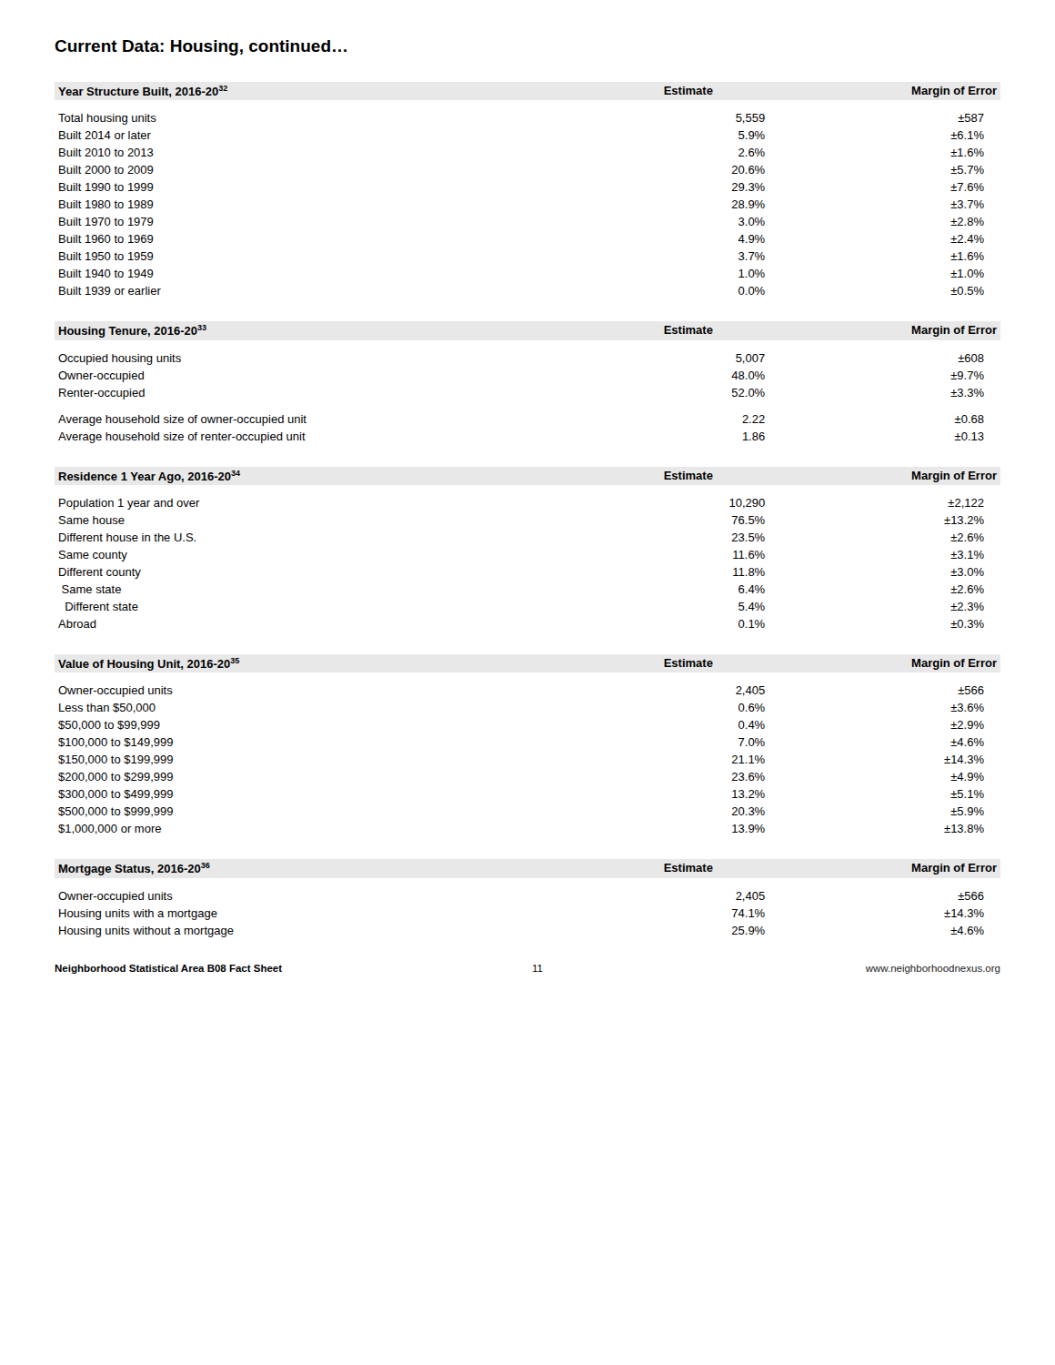Current Data: Housing, continued…
| Year Structure Built, 2016-20 32 | Estimate | Margin of Error |
| --- | --- | --- |
| Total housing units | 5,559 | ±587 |
| Built 2014 or later | 5.9% | ±6.1% |
| Built 2010 to 2013 | 2.6% | ±1.6% |
| Built 2000 to 2009 | 20.6% | ±5.7% |
| Built 1990 to 1999 | 29.3% | ±7.6% |
| Built 1980 to 1989 | 28.9% | ±3.7% |
| Built 1970 to 1979 | 3.0% | ±2.8% |
| Built 1960 to 1969 | 4.9% | ±2.4% |
| Built 1950 to 1959 | 3.7% | ±1.6% |
| Built 1940 to 1949 | 1.0% | ±1.0% |
| Built 1939 or earlier | 0.0% | ±0.5% |
| Housing Tenure, 2016-20 33 | Estimate | Margin of Error |
| --- | --- | --- |
| Occupied housing units | 5,007 | ±608 |
| Owner-occupied | 48.0% | ±9.7% |
| Renter-occupied | 52.0% | ±3.3% |
| Average household size of owner-occupied unit | 2.22 | ±0.68 |
| Average household size of renter-occupied unit | 1.86 | ±0.13 |
| Residence 1 Year Ago, 2016-20 34 | Estimate | Margin of Error |
| --- | --- | --- |
| Population 1 year and over | 10,290 | ±2,122 |
| Same house | 76.5% | ±13.2% |
| Different house in the U.S. | 23.5% | ±2.6% |
| Same county | 11.6% | ±3.1% |
| Different county | 11.8% | ±3.0% |
| Same state | 6.4% | ±2.6% |
| Different state | 5.4% | ±2.3% |
| Abroad | 0.1% | ±0.3% |
| Value of Housing Unit, 2016-20 35 | Estimate | Margin of Error |
| --- | --- | --- |
| Owner-occupied units | 2,405 | ±566 |
| Less than $50,000 | 0.6% | ±3.6% |
| $50,000 to $99,999 | 0.4% | ±2.9% |
| $100,000 to $149,999 | 7.0% | ±4.6% |
| $150,000 to $199,999 | 21.1% | ±14.3% |
| $200,000 to $299,999 | 23.6% | ±4.9% |
| $300,000 to $499,999 | 13.2% | ±5.1% |
| $500,000 to $999,999 | 20.3% | ±5.9% |
| $1,000,000 or more | 13.9% | ±13.8% |
| Mortgage Status, 2016-20 36 | Estimate | Margin of Error |
| --- | --- | --- |
| Owner-occupied units | 2,405 | ±566 |
| Housing units with a mortgage | 74.1% | ±14.3% |
| Housing units without a mortgage | 25.9% | ±4.6% |
Neighborhood Statistical Area B08 Fact Sheet
11
www.neighborhoodnexus.org